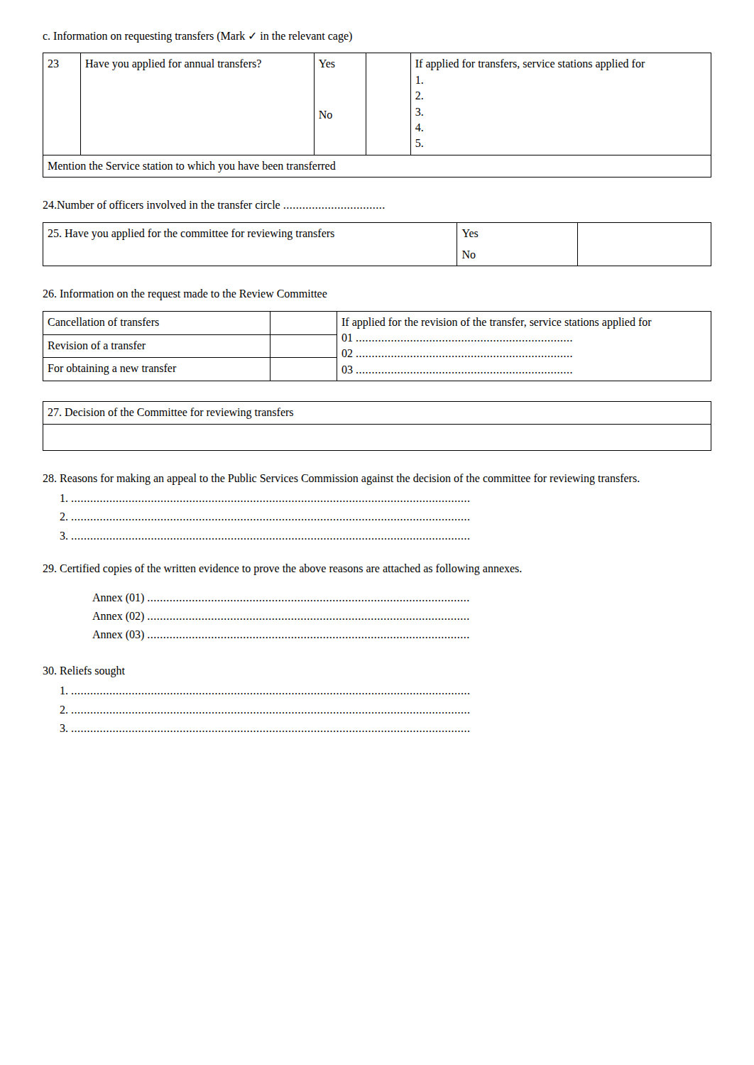c. Information on requesting transfers (Mark ✓ in the relevant cage)
| 23 | Have you applied for annual transfers? | Yes | | If applied for transfers, service stations applied for 1. 2. 3. 4. 5. |
| No | |
| Mention the Service station to which you have been transferred |
24.Number of officers involved in the transfer circle ................................
| 25. Have you applied for the committee for reviewing transfers | Yes | |
| No | |
26. Information on the request made to the Review Committee
| Cancellation of transfers | | If applied for the revision of the transfer, service stations applied for 01 .................................................................... 02 .................................................................... 03 .................................................................... |
| Revision of a transfer | |
| For obtaining a new transfer | |
| 27. Decision of the Committee for reviewing transfers |
28. Reasons for making an appeal to the Public Services Commission against the decision of the committee for reviewing transfers.
.............................................................................................................................
.............................................................................................................................
.............................................................................................................................
29. Certified copies of the written evidence to prove the above reasons are attached as following annexes.
Annex (01) .....................................................................................................
Annex (02) .....................................................................................................
Annex (03) .....................................................................................................
30. Reliefs sought
.............................................................................................................................
.............................................................................................................................
.............................................................................................................................